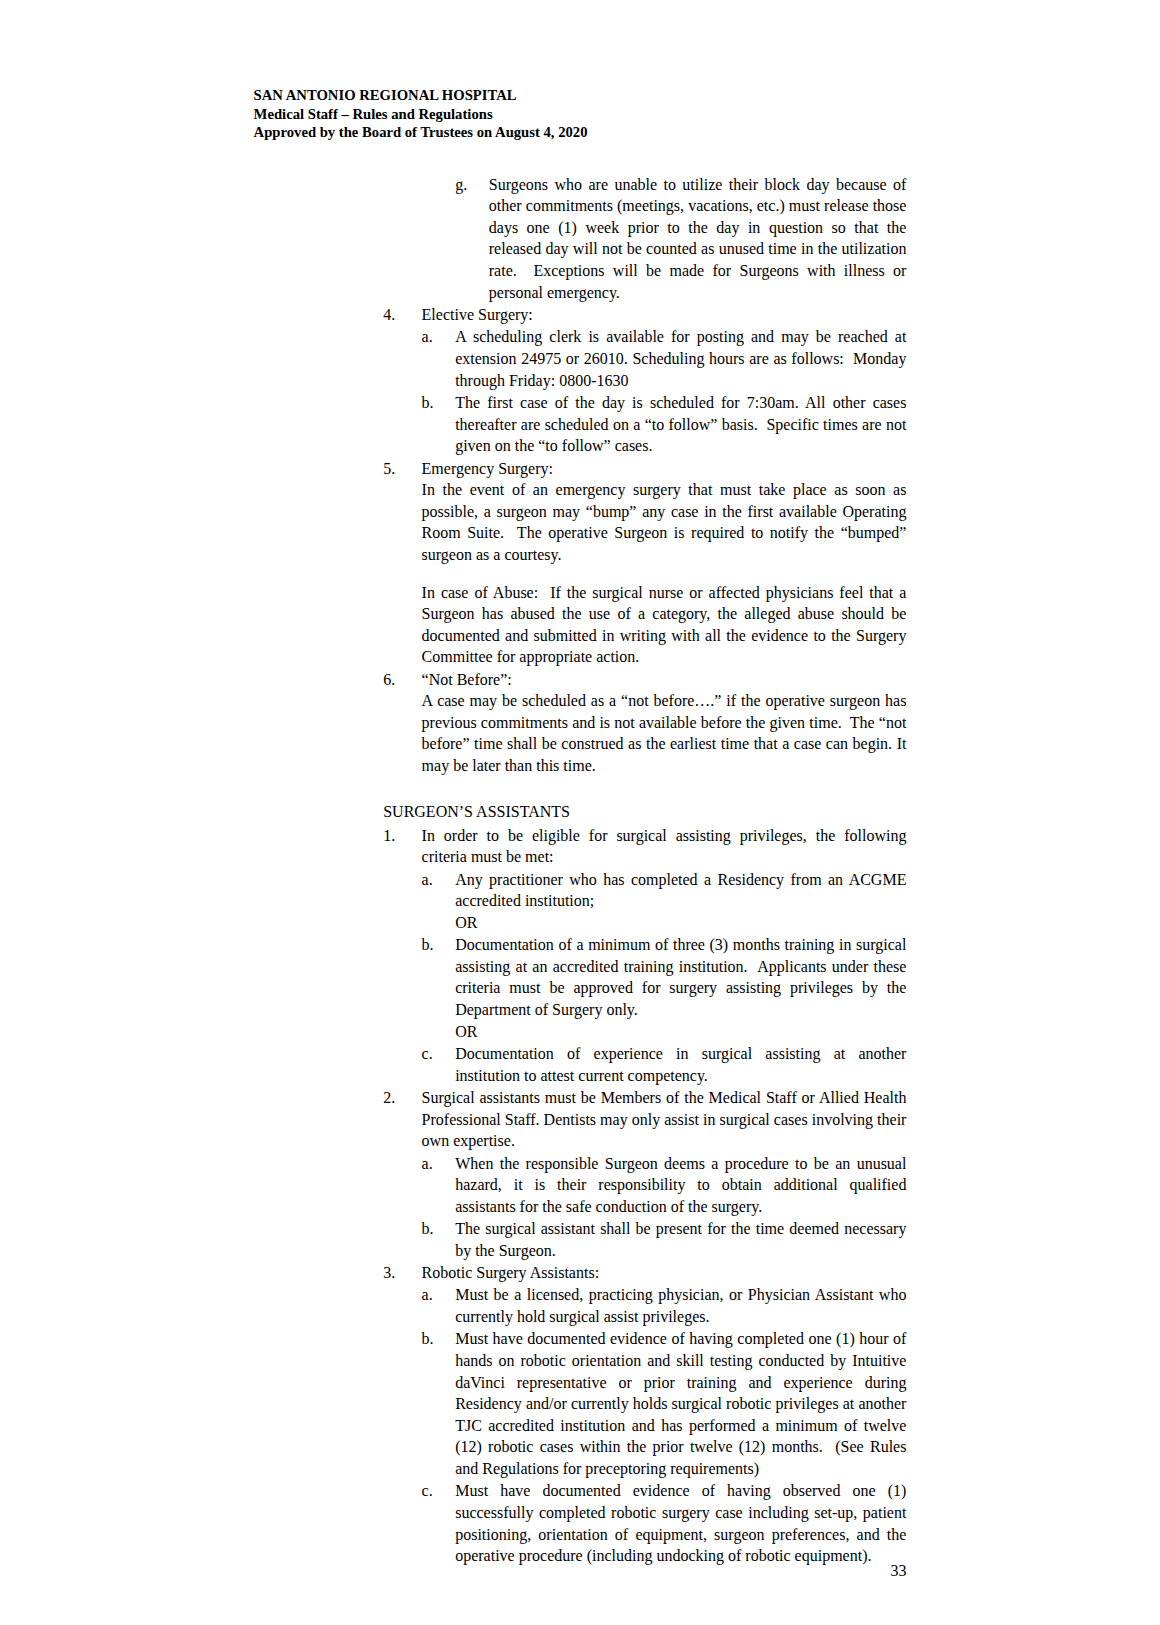SAN ANTONIO REGIONAL HOSPITAL
Medical Staff – Rules and Regulations
Approved by the Board of Trustees on August 4, 2020
g. Surgeons who are unable to utilize their block day because of other commitments (meetings, vacations, etc.) must release those days one (1) week prior to the day in question so that the released day will not be counted as unused time in the utilization rate. Exceptions will be made for Surgeons with illness or personal emergency.
4. Elective Surgery:
a. A scheduling clerk is available for posting and may be reached at extension 24975 or 26010. Scheduling hours are as follows: Monday through Friday: 0800-1630
b. The first case of the day is scheduled for 7:30am. All other cases thereafter are scheduled on a “to follow” basis. Specific times are not given on the “to follow” cases.
5. Emergency Surgery:
In the event of an emergency surgery that must take place as soon as possible, a surgeon may “bump” any case in the first available Operating Room Suite. The operative Surgeon is required to notify the “bumped” surgeon as a courtesy.
In case of Abuse: If the surgical nurse or affected physicians feel that a Surgeon has abused the use of a category, the alleged abuse should be documented and submitted in writing with all the evidence to the Surgery Committee for appropriate action.
6.“Not Before”:
A case may be scheduled as a “not before….” if the operative surgeon has previous commitments and is not available before the given time. The “not before” time shall be construed as the earliest time that a case can begin. It may be later than this time.
SURGEON’S ASSISTANTS
1. In order to be eligible for surgical assisting privileges, the following criteria must be met:
a. Any practitioner who has completed a Residency from an ACGME accredited institution;
OR
b. Documentation of a minimum of three (3) months training in surgical assisting at an accredited training institution. Applicants under these criteria must be approved for surgery assisting privileges by the Department of Surgery only.
OR
c. Documentation of experience in surgical assisting at another institution to attest current competency.
2. Surgical assistants must be Members of the Medical Staff or Allied Health Professional Staff. Dentists may only assist in surgical cases involving their own expertise.
a. When the responsible Surgeon deems a procedure to be an unusual hazard, it is their responsibility to obtain additional qualified assistants for the safe conduction of the surgery.
b. The surgical assistant shall be present for the time deemed necessary by the Surgeon.
3. Robotic Surgery Assistants:
a. Must be a licensed, practicing physician, or Physician Assistant who currently hold surgical assist privileges.
b. Must have documented evidence of having completed one (1) hour of hands on robotic orientation and skill testing conducted by Intuitive daVinci representative or prior training and experience during Residency and/or currently holds surgical robotic privileges at another TJC accredited institution and has performed a minimum of twelve (12) robotic cases within the prior twelve (12) months. (See Rules and Regulations for preceptoring requirements)
c. Must have documented evidence of having observed one (1) successfully completed robotic surgery case including set-up, patient positioning, orientation of equipment, surgeon preferences, and the operative procedure (including undocking of robotic equipment).
33